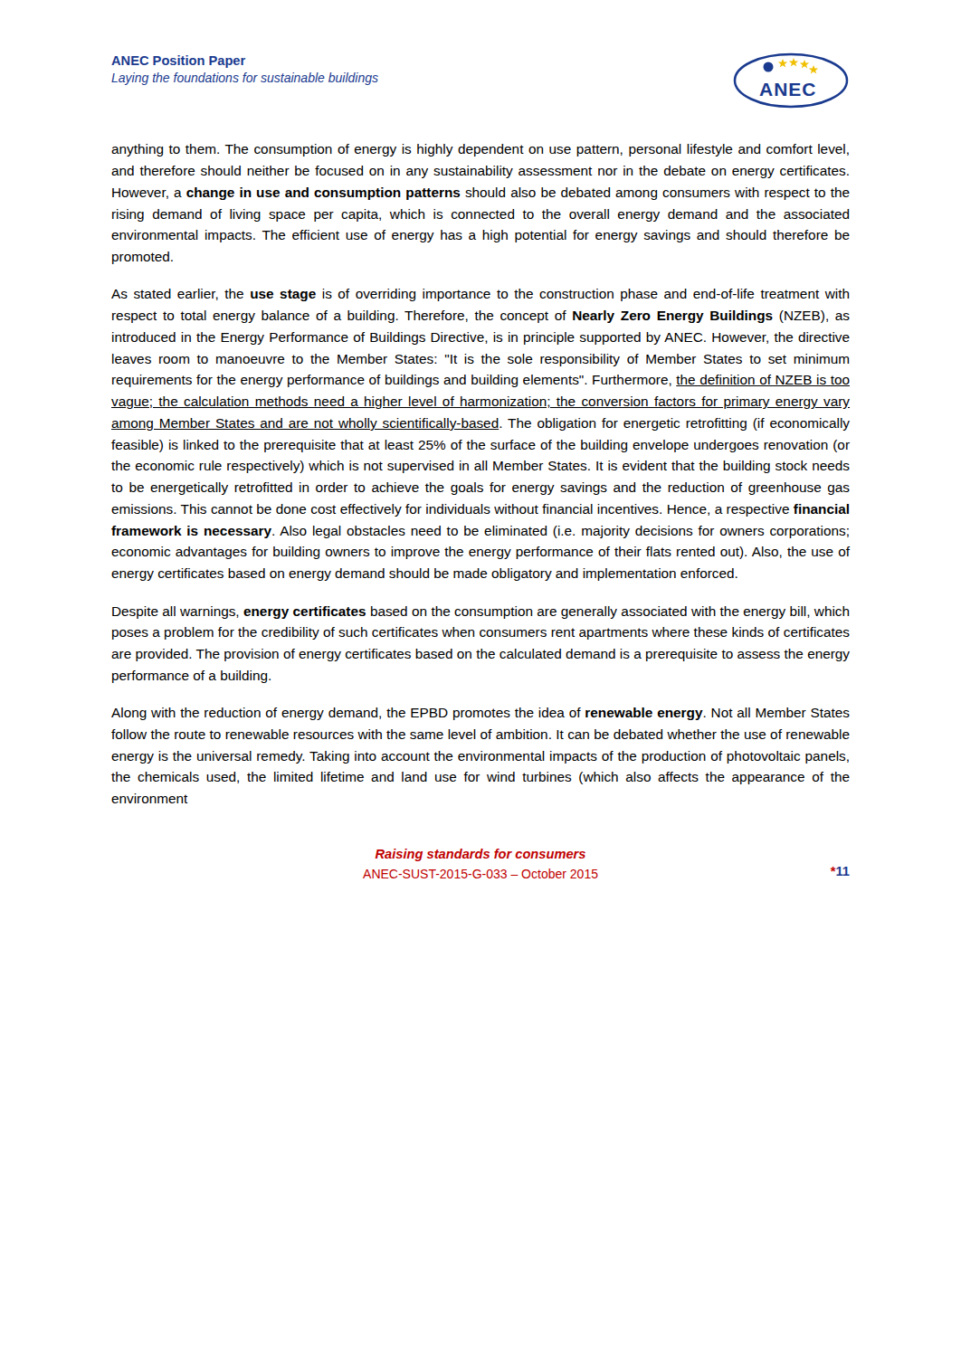ANEC Position Paper
Laying the foundations for sustainable buildings
ANEC
anything to them. The consumption of energy is highly dependent on use pattern, personal lifestyle and comfort level, and therefore should neither be focused on in any sustainability assessment nor in the debate on energy certificates. However, a change in use and consumption patterns should also be debated among consumers with respect to the rising demand of living space per capita, which is connected to the overall energy demand and the associated environmental impacts. The efficient use of energy has a high potential for energy savings and should therefore be promoted.
As stated earlier, the use stage is of overriding importance to the construction phase and end-of-life treatment with respect to total energy balance of a building. Therefore, the concept of Nearly Zero Energy Buildings (NZEB), as introduced in the Energy Performance of Buildings Directive, is in principle supported by ANEC. However, the directive leaves room to manoeuvre to the Member States: "It is the sole responsibility of Member States to set minimum requirements for the energy performance of buildings and building elements". Furthermore, the definition of NZEB is too vague; the calculation methods need a higher level of harmonization; the conversion factors for primary energy vary among Member States and are not wholly scientifically-based. The obligation for energetic retrofitting (if economically feasible) is linked to the prerequisite that at least 25% of the surface of the building envelope undergoes renovation (or the economic rule respectively) which is not supervised in all Member States. It is evident that the building stock needs to be energetically retrofitted in order to achieve the goals for energy savings and the reduction of greenhouse gas emissions. This cannot be done cost effectively for individuals without financial incentives. Hence, a respective financial framework is necessary. Also legal obstacles need to be eliminated (i.e. majority decisions for owners corporations; economic advantages for building owners to improve the energy performance of their flats rented out). Also, the use of energy certificates based on energy demand should be made obligatory and implementation enforced.
Despite all warnings, energy certificates based on the consumption are generally associated with the energy bill, which poses a problem for the credibility of such certificates when consumers rent apartments where these kinds of certificates are provided. The provision of energy certificates based on the calculated demand is a prerequisite to assess the energy performance of a building.
Along with the reduction of energy demand, the EPBD promotes the idea of renewable energy. Not all Member States follow the route to renewable resources with the same level of ambition. It can be debated whether the use of renewable energy is the universal remedy. Taking into account the environmental impacts of the production of photovoltaic panels, the chemicals used, the limited lifetime and land use for wind turbines (which also affects the appearance of the environment
Raising standards for consumers
ANEC-SUST-2015-G-033 – October 2015
*11